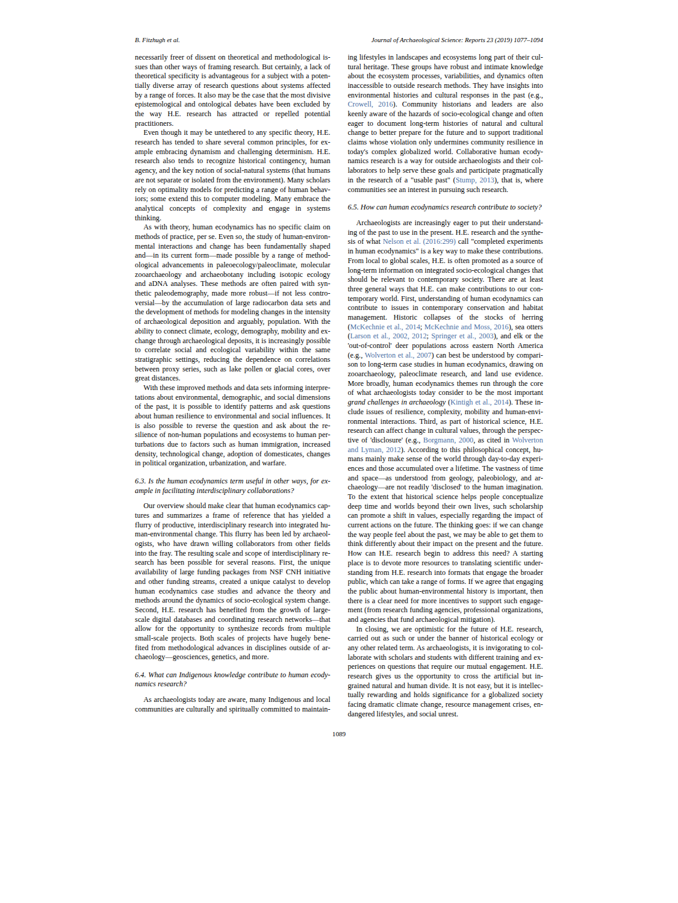B. Fitzhugh et al. Journal of Archaeological Science: Reports 23 (2019) 1077–1094
necessarily freer of dissent on theoretical and methodological issues than other ways of framing research. But certainly, a lack of theoretical specificity is advantageous for a subject with a potentially diverse array of research questions about systems affected by a range of forces. It also may be the case that the most divisive epistemological and ontological debates have been excluded by the way H.E. research has attracted or repelled potential practitioners.
Even though it may be untethered to any specific theory, H.E. research has tended to share several common principles, for example embracing dynamism and challenging determinism. H.E. research also tends to recognize historical contingency, human agency, and the key notion of social-natural systems (that humans are not separate or isolated from the environment). Many scholars rely on optimality models for predicting a range of human behaviors; some extend this to computer modeling. Many embrace the analytical concepts of complexity and engage in systems thinking.
As with theory, human ecodynamics has no specific claim on methods of practice, per se. Even so, the study of human-environmental interactions and change has been fundamentally shaped and—in its current form—made possible by a range of methodological advancements in paleoecology/paleoclimate, molecular zooarchaeology and archaeobotany including isotopic ecology and aDNA analyses. These methods are often paired with synthetic paleodemography, made more robust—if not less controversial—by the accumulation of large radiocarbon data sets and the development of methods for modeling changes in the intensity of archaeological deposition and arguably, population. With the ability to connect climate, ecology, demography, mobility and exchange through archaeological deposits, it is increasingly possible to correlate social and ecological variability within the same stratigraphic settings, reducing the dependence on correlations between proxy series, such as lake pollen or glacial cores, over great distances.
With these improved methods and data sets informing interpretations about environmental, demographic, and social dimensions of the past, it is possible to identify patterns and ask questions about human resilience to environmental and social influences. It is also possible to reverse the question and ask about the resilience of non-human populations and ecosystems to human perturbations due to factors such as human immigration, increased density, technological change, adoption of domesticates, changes in political organization, urbanization, and warfare.
6.3. Is the human ecodynamics term useful in other ways, for example in facilitating interdisciplinary collaborations?
Our overview should make clear that human ecodynamics captures and summarizes a frame of reference that has yielded a flurry of productive, interdisciplinary research into integrated human-environmental change. This flurry has been led by archaeologists, who have drawn willing collaborators from other fields into the fray. The resulting scale and scope of interdisciplinary research has been possible for several reasons. First, the unique availability of large funding packages from NSF CNH initiative and other funding streams, created a unique catalyst to develop human ecodynamics case studies and advance the theory and methods around the dynamics of socio-ecological system change. Second, H.E. research has benefited from the growth of large-scale digital databases and coordinating research networks—that allow for the opportunity to synthesize records from multiple small-scale projects. Both scales of projects have hugely benefited from methodological advances in disciplines outside of archaeology—geosciences, genetics, and more.
6.4. What can Indigenous knowledge contribute to human ecodynamics research?
As archaeologists today are aware, many Indigenous and local communities are culturally and spiritually committed to maintaining lifestyles in landscapes and ecosystems long part of their cultural heritage. These groups have robust and intimate knowledge about the ecosystem processes, variabilities, and dynamics often inaccessible to outside research methods. They have insights into environmental histories and cultural responses in the past (e.g., Crowell, 2016). Community historians and leaders are also keenly aware of the hazards of socio-ecological change and often eager to document long-term histories of natural and cultural change to better prepare for the future and to support traditional claims whose violation only undermines community resilience in today's complex globalized world. Collaborative human ecodynamics research is a way for outside archaeologists and their collaborators to help serve these goals and participate pragmatically in the research of a "usable past" (Stump, 2013), that is, where communities see an interest in pursuing such research.
6.5. How can human ecodynamics research contribute to society?
Archaeologists are increasingly eager to put their understanding of the past to use in the present. H.E. research and the synthesis of what Nelson et al. (2016:299) call "completed experiments in human ecodynamics" is a key way to make these contributions. From local to global scales, H.E. is often promoted as a source of long-term information on integrated socio-ecological changes that should be relevant to contemporary society. There are at least three general ways that H.E. can make contributions to our contemporary world. First, understanding of human ecodynamics can contribute to issues in contemporary conservation and habitat management. Historic collapses of the stocks of herring (McKechnie et al., 2014; McKechnie and Moss, 2016), sea otters (Larson et al., 2002, 2012; Springer et al., 2003), and elk or the 'out-of-control' deer populations across eastern North America (e.g., Wolverton et al., 2007) can best be understood by comparison to long-term case studies in human ecodynamics, drawing on zooarchaeology, paleoclimate research, and land use evidence. More broadly, human ecodynamics themes run through the core of what archaeologists today consider to be the most important grand challenges in archaeology (Kintigh et al., 2014). These include issues of resilience, complexity, mobility and human-environmental interactions. Third, as part of historical science, H.E. research can affect change in cultural values, through the perspective of 'disclosure' (e.g., Borgmann, 2000, as cited in Wolverton and Lyman, 2012). According to this philosophical concept, humans mainly make sense of the world through day-to-day experiences and those accumulated over a lifetime. The vastness of time and space—as understood from geology, paleobiology, and archaeology—are not readily 'disclosed' to the human imagination. To the extent that historical science helps people conceptualize deep time and worlds beyond their own lives, such scholarship can promote a shift in values, especially regarding the impact of current actions on the future. The thinking goes: if we can change the way people feel about the past, we may be able to get them to think differently about their impact on the present and the future. How can H.E. research begin to address this need? A starting place is to devote more resources to translating scientific understanding from H.E. research into formats that engage the broader public, which can take a range of forms. If we agree that engaging the public about human-environmental history is important, then there is a clear need for more incentives to support such engagement (from research funding agencies, professional organizations, and agencies that fund archaeological mitigation).
In closing, we are optimistic for the future of H.E. research, carried out as such or under the banner of historical ecology or any other related term. As archaeologists, it is invigorating to collaborate with scholars and students with different training and experiences on questions that require our mutual engagement. H.E. research gives us the opportunity to cross the artificial but ingrained natural and human divide. It is not easy, but it is intellectually rewarding and holds significance for a globalized society facing dramatic climate change, resource management crises, endangered lifestyles, and social unrest.
1089